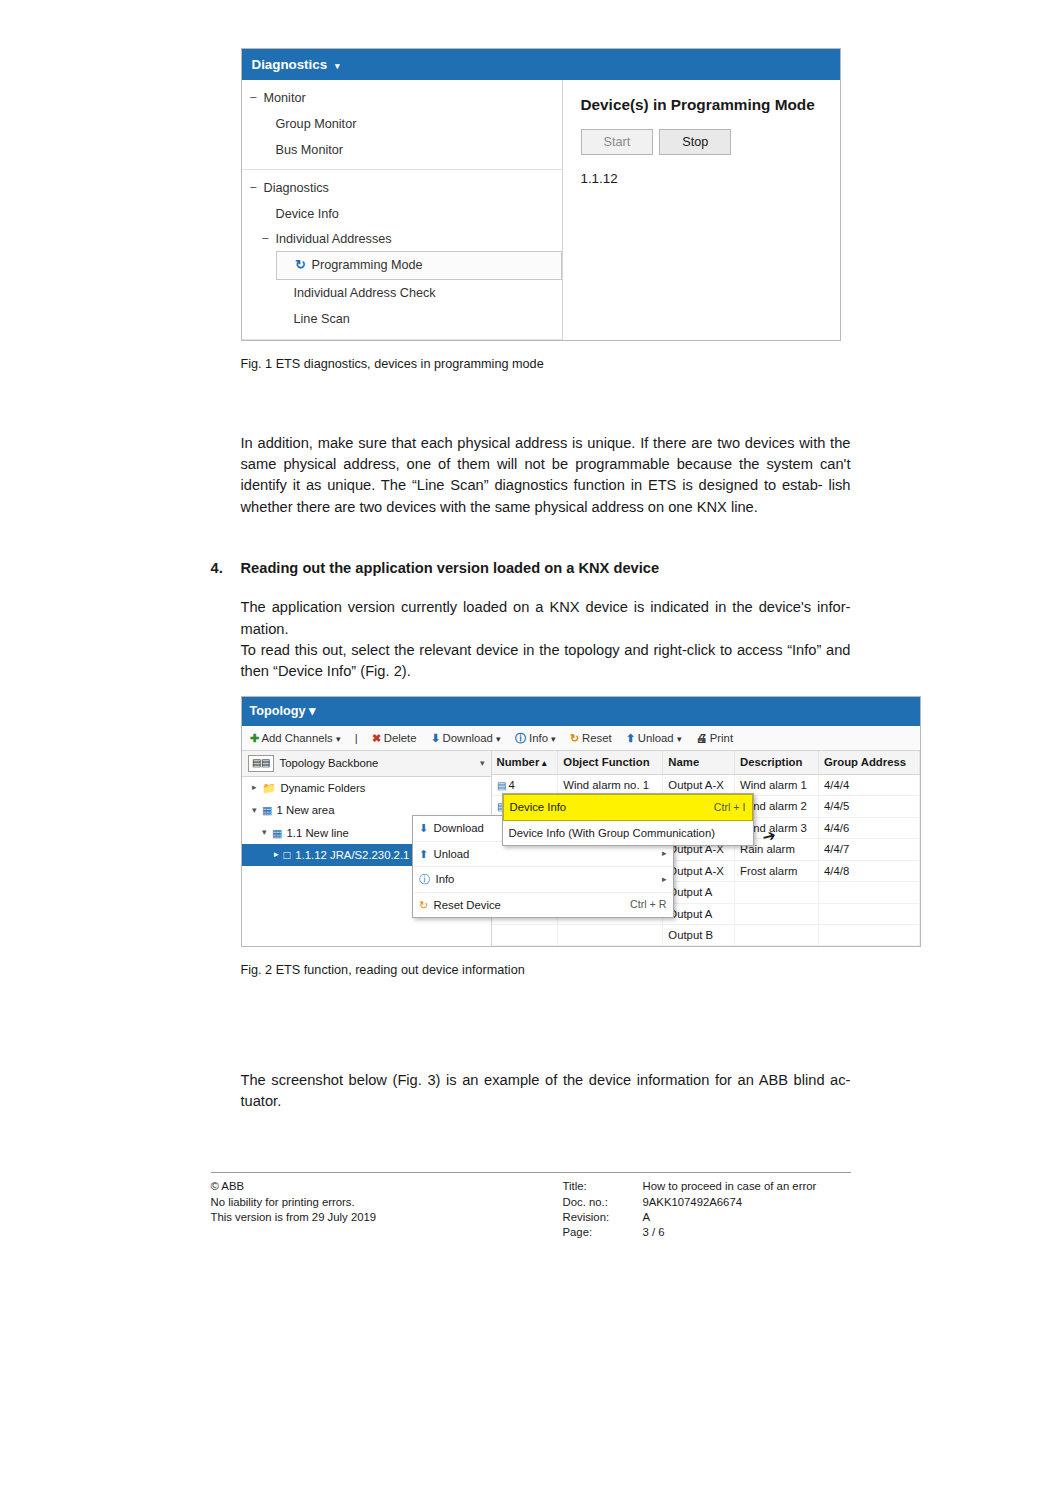Diagnostics ▾
−Monitor
Group Monitor
Bus Monitor
−Diagnostics
Device Info
−Individual Addresses
↻Programming Mode
Individual Address Check
Line Scan
Device(s) in Programming Mode
Start Stop
1.1.12
Fig. 1 ETS diagnostics, devices in programming mode
In addition, make sure that each physical address is unique. If there are two devices with the same physical address, one of them will not be programmable because the system can't identify it as unique. The “Line Scan” diagnostics function in ETS is designed to estab- lish whether there are two devices with the same physical address on one KNX line.
4. Reading out the application version loaded on a KNX device
The application version currently loaded on a KNX device is indicated in the device's infor- mation.
To read this out, select the relevant device in the topology and right-click to access “Info” and then “Device Info” (Fig. 2).
Topology ▾
✚Add Channels ▾ | ✖Delete ⬇Download ▾ ⓘInfo ▾ ↻Reset ⬆Unload ▾ 🖨Print
▤▤ Topology Backbone ▾
▸📁Dynamic Folders
▾▦1 New area
▾▦1.1 New line
▸□1.1.12 JRA/S2.230.2.1 Blind/Roller ShutterAct...
| Number ▴ | Object Function | Name | Description | Group Address |
| --- | --- | --- | --- | --- |
| ▤ 4 | Wind alarm no. 1 | Output A-X | Wind alarm 1 | 4/4/4 |
| ▤ 5 | Wind alarm no. 2 | Output A-X | Wind alarm 2 | 4/4/5 |
| ▤ 6 | Wind alarm no. 3 | Output A-X | Wind alarm 3 | 4/4/6 |
| ▤ 7 | Rain alarm | Output A-X | Rain alarm | 4/4/7 |
| ▤ 8 | Frost alarm | Output A-X | Frost alarm | 4/4/8 |
| | | Output A | | |
| | | Output A | | |
| | | Output B | | |
⬇Download▸
⬆Unload▸
ⓘInfo▸
↻Reset Device Ctrl + R
Device Info Ctrl + I
Device Info (With Group Communication)
➔
Fig. 2 ETS function, reading out device information
The screenshot below (Fig. 3) is an example of the device information for an ABB blind ac- tuator.
© ABB
No liability for printing errors.
This version is from 29 July 2019
Title:
Doc. no.:
Revision:
Page:
How to proceed in case of an error
9AKK107492A6674
A
3 / 6